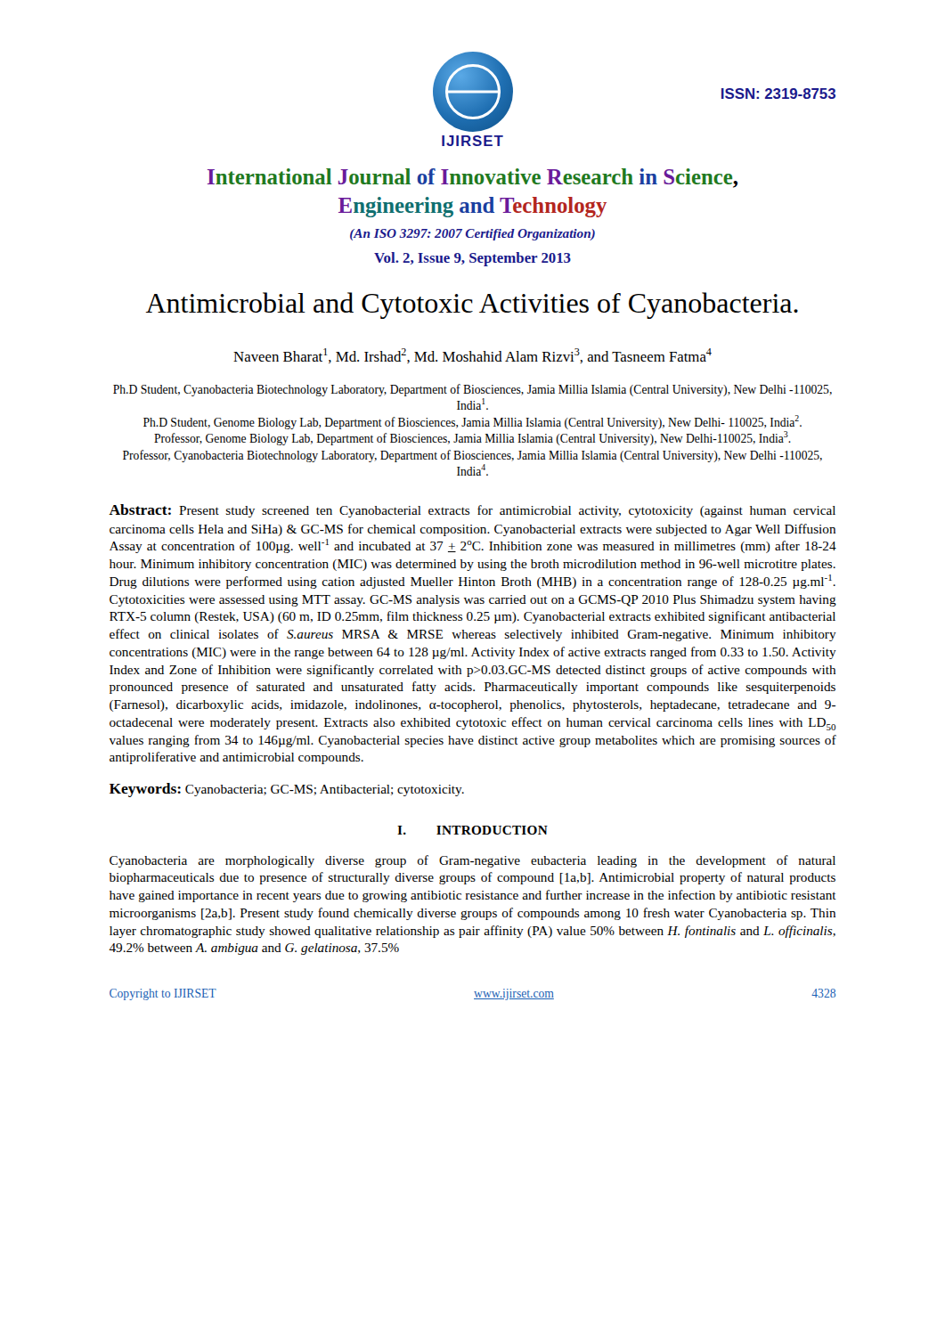IJIRSET
ISSN: 2319-8753
International Journal of Innovative Research in Science,
Engineering and Technology
(An ISO 3297: 2007 Certified Organization)
Vol. 2, Issue 9, September 2013
Antimicrobial and Cytotoxic Activities of Cyanobacteria.
Naveen Bharat1, Md. Irshad2, Md. Moshahid Alam Rizvi3, and Tasneem Fatma4
Ph.D Student, Cyanobacteria Biotechnology Laboratory, Department of Biosciences, Jamia Millia Islamia (Central University), New Delhi -110025, India1.
Ph.D Student, Genome Biology Lab, Department of Biosciences, Jamia Millia Islamia (Central University), New Delhi- 110025, India2.
Professor, Genome Biology Lab, Department of Biosciences, Jamia Millia Islamia (Central University), New Delhi-110025, India3.
Professor, Cyanobacteria Biotechnology Laboratory, Department of Biosciences, Jamia Millia Islamia (Central University), New Delhi -110025, India4.
Abstract: Present study screened ten Cyanobacterial extracts for antimicrobial activity, cytotoxicity (against human cervical carcinoma cells Hela and SiHa) & GC-MS for chemical composition. Cyanobacterial extracts were subjected to Agar Well Diffusion Assay at concentration of 100µg. well-1 and incubated at 37 + 2oC. Inhibition zone was measured in millimetres (mm) after 18-24 hour. Minimum inhibitory concentration (MIC) was determined by using the broth microdilution method in 96-well microtitre plates. Drug dilutions were performed using cation adjusted Mueller Hinton Broth (MHB) in a concentration range of 128-0.25 µg.ml-1. Cytotoxicities were assessed using MTT assay. GC-MS analysis was carried out on a GCMS-QP 2010 Plus Shimadzu system having RTX-5 column (Restek, USA) (60 m, ID 0.25mm, film thickness 0.25 µm). Cyanobacterial extracts exhibited significant antibacterial effect on clinical isolates of S.aureus MRSA & MRSE whereas selectively inhibited Gram-negative. Minimum inhibitory concentrations (MIC) were in the range between 64 to 128 µg/ml. Activity Index of active extracts ranged from 0.33 to 1.50. Activity Index and Zone of Inhibition were significantly correlated with p>0.03.GC-MS detected distinct groups of active compounds with pronounced presence of saturated and unsaturated fatty acids. Pharmaceutically important compounds like sesquiterpenoids (Farnesol), dicarboxylic acids, imidazole, indolinones, α-tocopherol, phenolics, phytosterols, heptadecane, tetradecane and 9-octadecenal were moderately present. Extracts also exhibited cytotoxic effect on human cervical carcinoma cells lines with LD50 values ranging from 34 to 146µg/ml. Cyanobacterial species have distinct active group metabolites which are promising sources of antiproliferative and antimicrobial compounds.
Keywords: Cyanobacteria; GC-MS; Antibacterial; cytotoxicity.
I. INTRODUCTION
Cyanobacteria are morphologically diverse group of Gram-negative eubacteria leading in the development of natural biopharmaceuticals due to presence of structurally diverse groups of compound [1a,b]. Antimicrobial property of natural products have gained importance in recent years due to growing antibiotic resistance and further increase in the infection by antibiotic resistant microorganisms [2a,b]. Present study found chemically diverse groups of compounds among 10 fresh water Cyanobacteria sp. Thin layer chromatographic study showed qualitative relationship as pair affinity (PA) value 50% between H. fontinalis and L. officinalis, 49.2% between A. ambigua and G. gelatinosa, 37.5%
Copyright to IJIRSET www.ijirset.com 4328